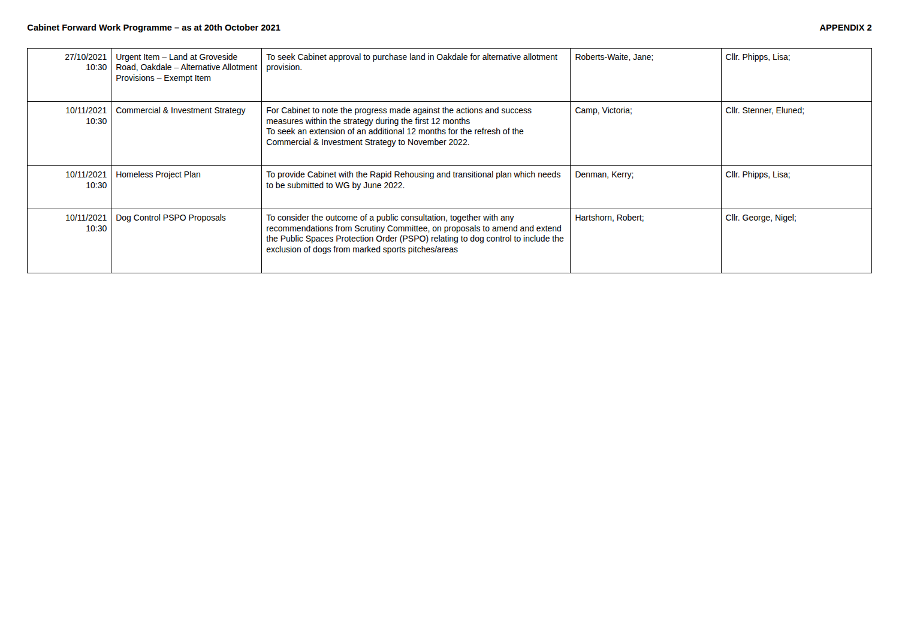Cabinet Forward Work Programme – as at 20th October 2021
APPENDIX 2
| 27/10/2021 10:30 | Urgent Item – Land at Groveside Road, Oakdale – Alternative Allotment Provisions – Exempt Item | To seek Cabinet approval to purchase land in Oakdale for alternative allotment provision. | Roberts-Waite, Jane; | Cllr. Phipps, Lisa; |
| 10/11/2021 10:30 | Commercial & Investment Strategy | For Cabinet to note the progress made against the actions and success measures within the strategy during the first 12 months To seek an extension of an additional 12 months for the refresh of the Commercial & Investment Strategy to November 2022. | Camp, Victoria; | Cllr. Stenner, Eluned; |
| 10/11/2021 10:30 | Homeless Project Plan | To provide Cabinet with the Rapid Rehousing and transitional plan which needs to be submitted to WG by June 2022. | Denman, Kerry; | Cllr. Phipps, Lisa; |
| 10/11/2021 10:30 | Dog Control PSPO Proposals | To consider the outcome of a public consultation, together with any recommendations from Scrutiny Committee, on proposals to amend and extend the Public Spaces Protection Order (PSPO) relating to dog control to include the exclusion of dogs from marked sports pitches/areas | Hartshorn, Robert; | Cllr. George, Nigel; |